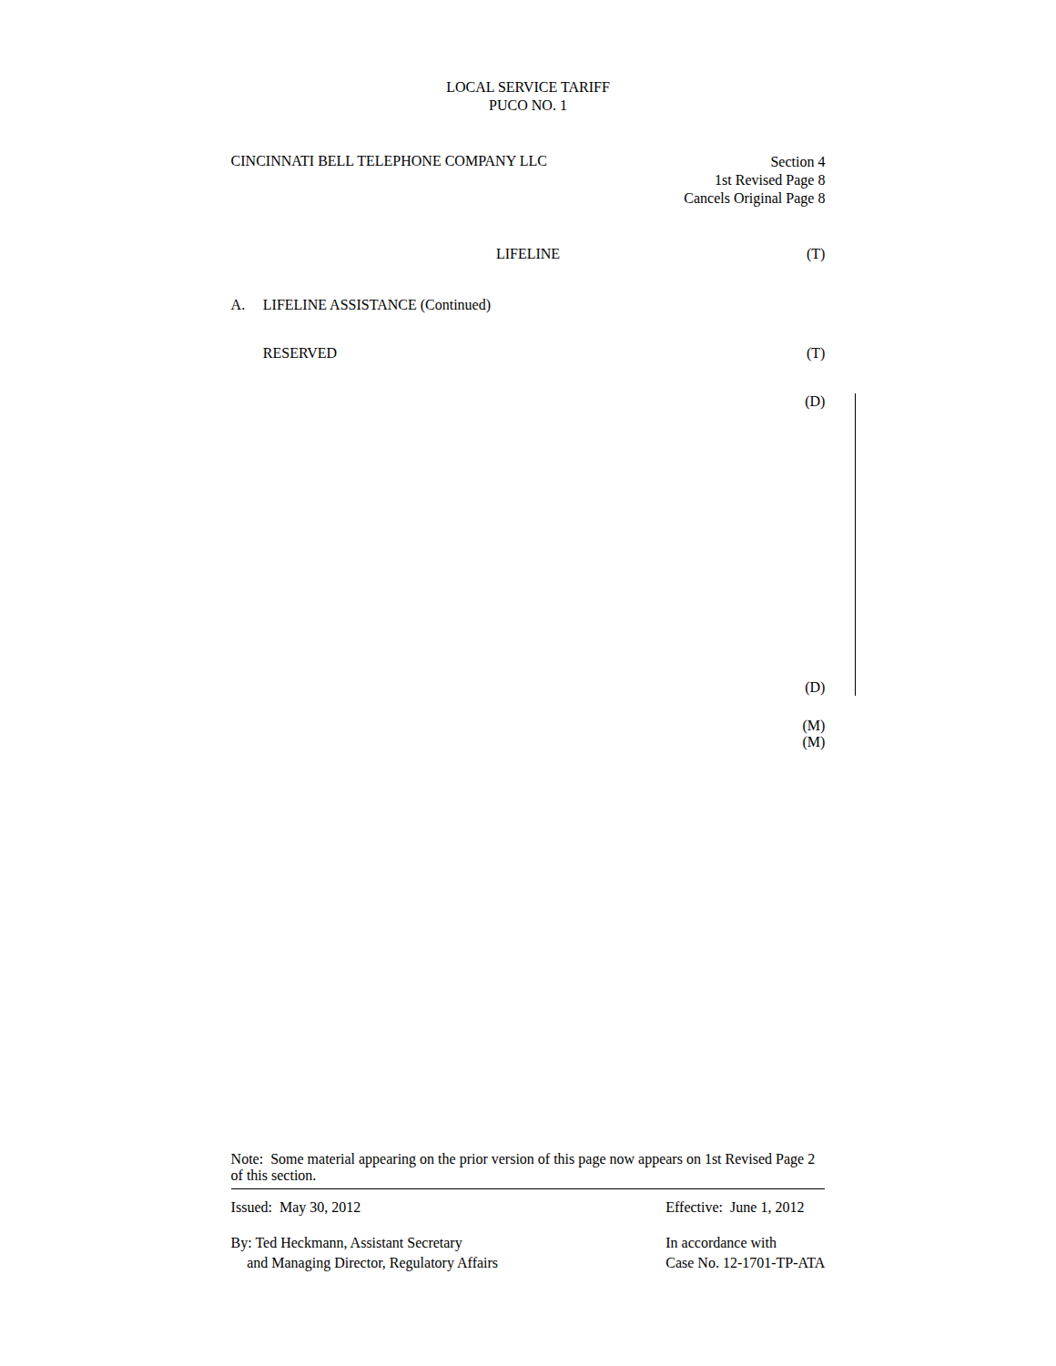LOCAL SERVICE TARIFF
PUCO NO. 1
CINCINNATI BELL TELEPHONE COMPANY LLC
Section 4
1st Revised Page 8
Cancels Original Page 8
LIFELINE (T)
A. LIFELINE ASSISTANCE (Continued)
RESERVED (T)
(D)
(D)
(M)
(M)
Note: Some material appearing on the prior version of this page now appears on 1st Revised Page 2 of this section.
Issued: May 30, 2012
By: Ted Heckmann, Assistant Secretary and Managing Director, Regulatory Affairs
Effective: June 1, 2012
In accordance with
Case No. 12-1701-TP-ATA